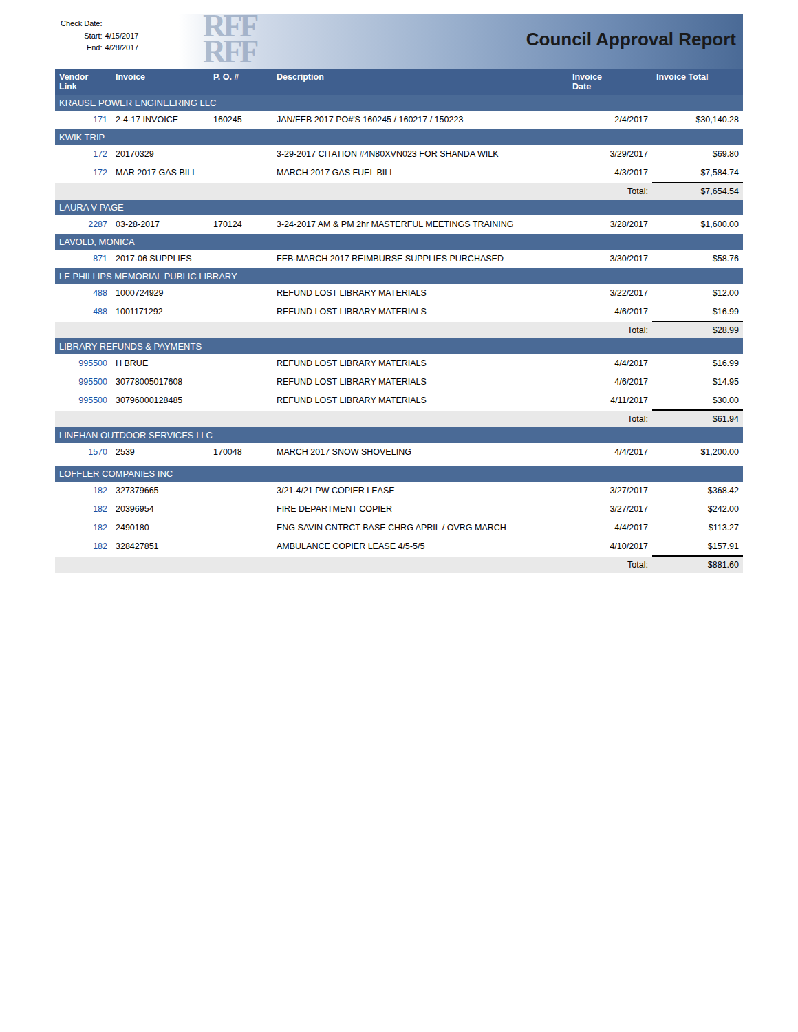| Check Date: | |
| Start: | 4/15/2017 |
| End: | 4/28/2017 |
RFF RFF
Council Approval Report
| Vendor Link | Invoice | P. O. # | Description | Invoice Date | Invoice Total |
| --- | --- | --- | --- | --- | --- |
| KRAUSE POWER ENGINEERING LLC |
| 171 | 2-4-17 INVOICE | 160245 | JAN/FEB 2017 PO#'S 160245 / 160217 / 150223 | 2/4/2017 | $30,140.28 |
| KWIK TRIP |
| 172 | 20170329 | | 3-29-2017 CITATION #4N80XVN023 FOR SHANDA WILK | 3/29/2017 | $69.80 |
| 172 | MAR 2017 GAS BILL | | MARCH 2017 GAS FUEL BILL | 4/3/2017 | $7,584.74 |
| | Total: | $7,654.54 |
| LAURA V PAGE |
| 2287 | 03-28-2017 | 170124 | 3-24-2017 AM & PM 2hr MASTERFUL MEETINGS TRAINING | 3/28/2017 | $1,600.00 |
| LAVOLD, MONICA |
| 871 | 2017-06 SUPPLIES | | FEB-MARCH 2017 REIMBURSE SUPPLIES PURCHASED | 3/30/2017 | $58.76 |
| LE PHILLIPS MEMORIAL PUBLIC LIBRARY |
| 488 | 1000724929 | | REFUND LOST LIBRARY MATERIALS | 3/22/2017 | $12.00 |
| 488 | 1001171292 | | REFUND LOST LIBRARY MATERIALS | 4/6/2017 | $16.99 |
| | Total: | $28.99 |
| LIBRARY REFUNDS & PAYMENTS |
| 995500 | H BRUE | | REFUND LOST LIBRARY MATERIALS | 4/4/2017 | $16.99 |
| 995500 | 30778005017608 | | REFUND LOST LIBRARY MATERIALS | 4/6/2017 | $14.95 |
| 995500 | 30796000128485 | | REFUND LOST LIBRARY MATERIALS | 4/11/2017 | $30.00 |
| | Total: | $61.94 |
| LINEHAN OUTDOOR SERVICES LLC |
| 1570 | 2539 | 170048 | MARCH 2017 SNOW SHOVELING | 4/4/2017 | $1,200.00 |
| LOFFLER COMPANIES INC |
| 182 | 327379665 | | 3/21-4/21 PW COPIER LEASE | 3/27/2017 | $368.42 |
| 182 | 20396954 | | FIRE DEPARTMENT COPIER | 3/27/2017 | $242.00 |
| 182 | 2490180 | | ENG SAVIN CNTRCT BASE CHRG APRIL / OVRG MARCH | 4/4/2017 | $113.27 |
| 182 | 328427851 | | AMBULANCE COPIER LEASE 4/5-5/5 | 4/10/2017 | $157.91 |
| | Total: | $881.60 |